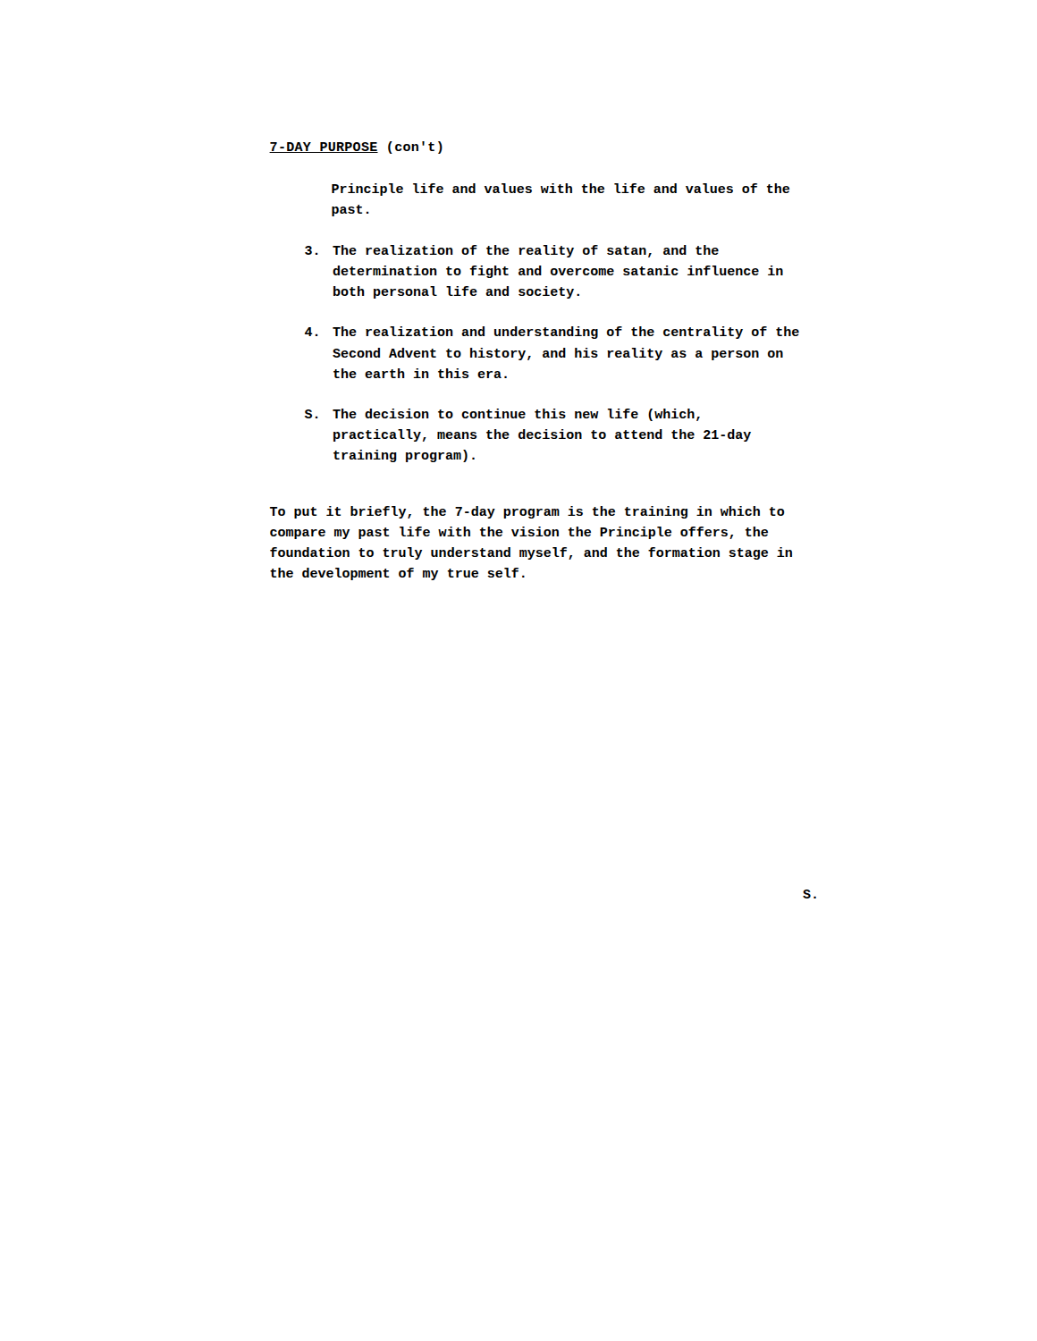7-DAY PURPOSE (con't)
Principle life and values with the life and values of the past.
3. The realization of the reality of satan, and the determination to fight and overcome satanic influence in both personal life and society.
4. The realization and understanding of the centrality of the Second Advent to history, and his reality as a person on the earth in this era.
S. The decision to continue this new life (which, practically, means the decision to attend the 21-day training program).
To put it briefly, the 7-day program is the training in which to compare my past life with the vision the Principle offers, the foundation to truly understand myself, and the formation stage in the development of my true self.
S.